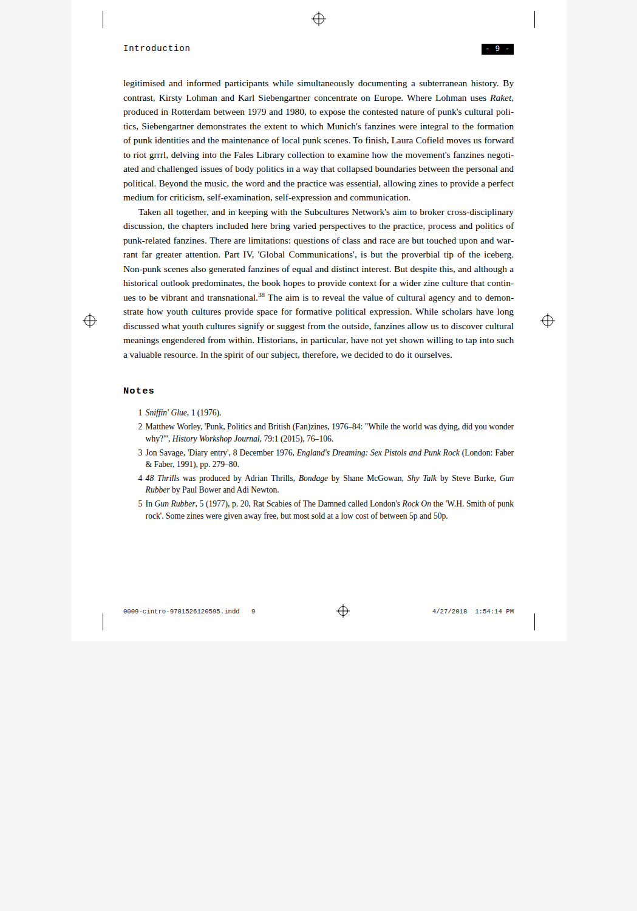Introduction
- 9 -
legitimised and informed participants while simultaneously documenting a subterranean history. By contrast, Kirsty Lohman and Karl Siebengartner concentrate on Europe. Where Lohman uses Raket, produced in Rotterdam between 1979 and 1980, to expose the contested nature of punk's cultural politics, Siebengartner demonstrates the extent to which Munich's fanzines were integral to the formation of punk identities and the maintenance of local punk scenes. To finish, Laura Cofield moves us forward to riot grrrl, delving into the Fales Library collection to examine how the movement's fanzines negotiated and challenged issues of body politics in a way that collapsed boundaries between the personal and political. Beyond the music, the word and the practice was essential, allowing zines to provide a perfect medium for criticism, self-examination, self-expression and communication.
Taken all together, and in keeping with the Subcultures Network's aim to broker cross-disciplinary discussion, the chapters included here bring varied perspectives to the practice, process and politics of punk-related fanzines. There are limitations: questions of class and race are but touched upon and warrant far greater attention. Part IV, 'Global Communications', is but the proverbial tip of the iceberg. Non-punk scenes also generated fanzines of equal and distinct interest. But despite this, and although a historical outlook predominates, the book hopes to provide context for a wider zine culture that continues to be vibrant and transnational.38 The aim is to reveal the value of cultural agency and to demonstrate how youth cultures provide space for formative political expression. While scholars have long discussed what youth cultures signify or suggest from the outside, fanzines allow us to discover cultural meanings engendered from within. Historians, in particular, have not yet shown willing to tap into such a valuable resource. In the spirit of our subject, therefore, we decided to do it ourselves.
Notes
Sniffin' Glue, 1 (1976).
Matthew Worley, 'Punk, Politics and British (Fan)zines, 1976–84: "While the world was dying, did you wonder why?"', History Workshop Journal, 79:1 (2015), 76–106.
Jon Savage, 'Diary entry', 8 December 1976, England's Dreaming: Sex Pistols and Punk Rock (London: Faber & Faber, 1991), pp. 279–80.
48 Thrills was produced by Adrian Thrills, Bondage by Shane McGowan, Shy Talk by Steve Burke, Gun Rubber by Paul Bower and Adi Newton.
In Gun Rubber, 5 (1977), p. 20, Rat Scabies of The Damned called London's Rock On the 'W.H. Smith of punk rock'. Some zines were given away free, but most sold at a low cost of between 5p and 50p.
0009-cintro-9781526120595.indd 9
4/27/2018 1:54:14 PM